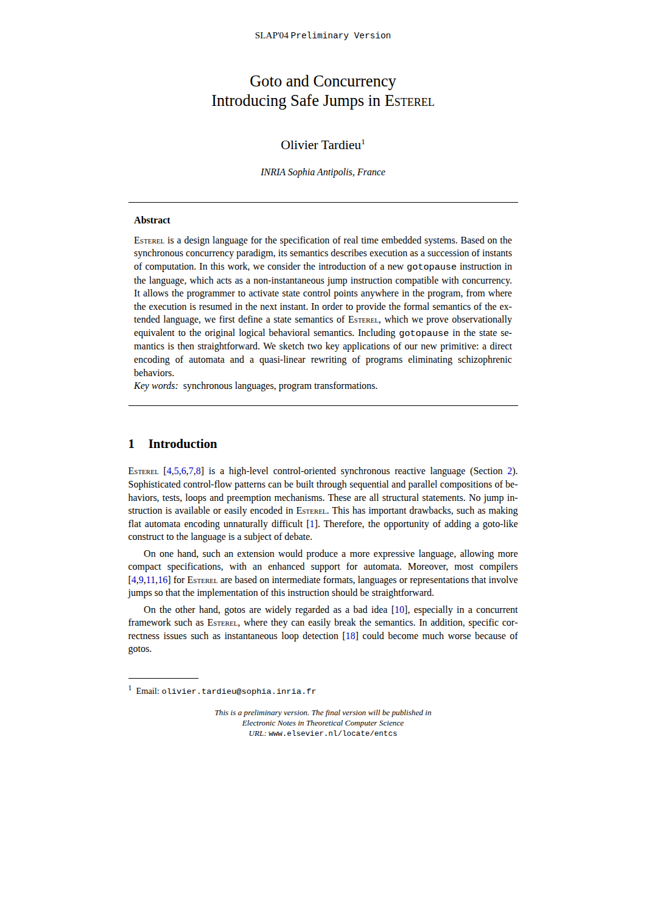SLAP'04 Preliminary Version
Goto and Concurrency
Introducing Safe Jumps in Esterel
Olivier Tardieu1
INRIA Sophia Antipolis, France
Abstract
Esterel is a design language for the specification of real time embedded systems. Based on the synchronous concurrency paradigm, its semantics describes execution as a succession of instants of computation. In this work, we consider the introduction of a new gotopause instruction in the language, which acts as a non-instantaneous jump instruction compatible with concurrency. It allows the programmer to activate state control points anywhere in the program, from where the execution is resumed in the next instant. In order to provide the formal semantics of the extended language, we first define a state semantics of Esterel, which we prove observationally equivalent to the original logical behavioral semantics. Including gotopause in the state semantics is then straightforward. We sketch two key applications of our new primitive: a direct encoding of automata and a quasi-linear rewriting of programs eliminating schizophrenic behaviors.
Key words: synchronous languages, program transformations.
1 Introduction
Esterel [4,5,6,7,8] is a high-level control-oriented synchronous reactive language (Section 2). Sophisticated control-flow patterns can be built through sequential and parallel compositions of behaviors, tests, loops and preemption mechanisms. These are all structural statements. No jump instruction is available or easily encoded in Esterel. This has important drawbacks, such as making flat automata encoding unnaturally difficult [1]. Therefore, the opportunity of adding a goto-like construct to the language is a subject of debate.
On one hand, such an extension would produce a more expressive language, allowing more compact specifications, with an enhanced support for automata. Moreover, most compilers [4,9,11,16] for Esterel are based on intermediate formats, languages or representations that involve jumps so that the implementation of this instruction should be straightforward.
On the other hand, gotos are widely regarded as a bad idea [10], especially in a concurrent framework such as Esterel, where they can easily break the semantics. In addition, specific correctness issues such as instantaneous loop detection [18] could become much worse because of gotos.
1 Email: olivier.tardieu@sophia.inria.fr
This is a preliminary version. The final version will be published in
Electronic Notes in Theoretical Computer Science
URL: www.elsevier.nl/locate/entcs